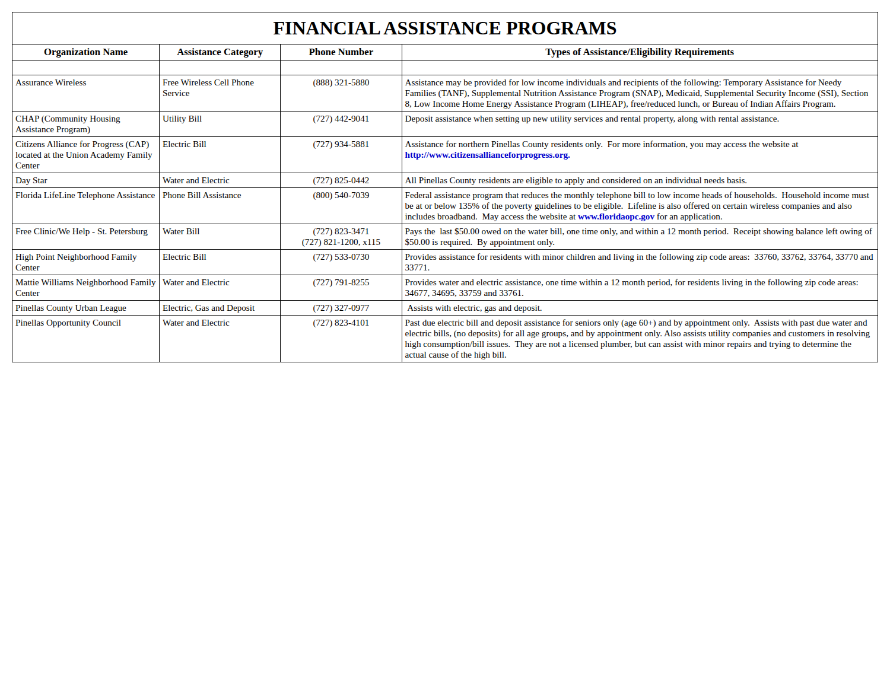FINANCIAL ASSISTANCE PROGRAMS
| Organization Name | Assistance Category | Phone Number | Types of Assistance/Eligibility Requirements |
| --- | --- | --- | --- |
| Assurance Wireless | Free Wireless Cell Phone Service | (888) 321-5880 | Assistance may be provided for low income individuals and recipients of the following: Temporary Assistance for Needy Families (TANF), Supplemental Nutrition Assistance Program (SNAP), Medicaid, Supplemental Security Income (SSI), Section 8, Low Income Home Energy Assistance Program (LIHEAP), free/reduced lunch, or Bureau of Indian Affairs Program. |
| CHAP (Community Housing Assistance Program) | Utility Bill | (727) 442-9041 | Deposit assistance when setting up new utility services and rental property, along with rental assistance. |
| Citizens Alliance for Progress (CAP) located at the Union Academy Family Center | Electric Bill | (727) 934-5881 | Assistance for northern Pinellas County residents only. For more information, you may access the website at http://www.citizensallianceforprogress.org. |
| Day Star | Water and Electric | (727) 825-0442 | All Pinellas County residents are eligible to apply and considered on an individual needs basis. |
| Florida LifeLine Telephone Assistance | Phone Bill Assistance | (800) 540-7039 | Federal assistance program that reduces the monthly telephone bill to low income heads of households. Household income must be at or below 135% of the poverty guidelines to be eligible. Lifeline is also offered on certain wireless companies and also includes broadband. May access the website at www.floridaopc.gov for an application. |
| Free Clinic/We Help - St. Petersburg | Water Bill | (727) 823-3471 (727) 821-1200, x115 | Pays the last $50.00 owed on the water bill, one time only, and within a 12 month period. Receipt showing balance left owing of $50.00 is required. By appointment only. |
| High Point Neighborhood Family Center | Electric Bill | (727) 533-0730 | Provides assistance for residents with minor children and living in the following zip code areas: 33760, 33762, 33764, 33770 and 33771. |
| Mattie Williams Neighborhood Family Center | Water and Electric | (727) 791-8255 | Provides water and electric assistance, one time within a 12 month period, for residents living in the following zip code areas: 34677, 34695, 33759 and 33761. |
| Pinellas County Urban League | Electric, Gas and Deposit | (727) 327-0977 | Assists with electric, gas and deposit. |
| Pinellas Opportunity Council | Water and Electric | (727) 823-4101 | Past due electric bill and deposit assistance for seniors only (age 60+) and by appointment only. Assists with past due water and electric bills, (no deposits) for all age groups, and by appointment only. Also assists utility companies and customers in resolving high consumption/bill issues. They are not a licensed plumber, but can assist with minor repairs and trying to determine the actual cause of the high bill. |